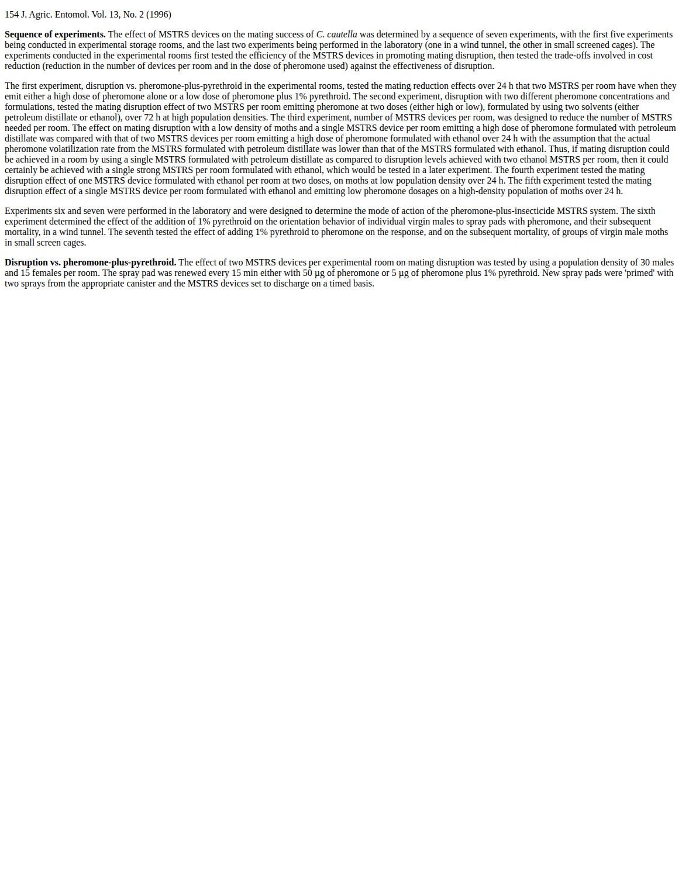154 J. Agric. Entomol. Vol. 13, No. 2 (1996)
Sequence of experiments. The effect of MSTRS devices on the mating success of C. cautella was determined by a sequence of seven experiments, with the first five experiments being conducted in experimental storage rooms, and the last two experiments being performed in the laboratory (one in a wind tunnel, the other in small screened cages). The experiments conducted in the experimental rooms first tested the efficiency of the MSTRS devices in promoting mating disruption, then tested the trade-offs involved in cost reduction (reduction in the number of devices per room and in the dose of pheromone used) against the effectiveness of disruption.
The first experiment, disruption vs. pheromone-plus-pyrethroid in the experimental rooms, tested the mating reduction effects over 24 h that two MSTRS per room have when they emit either a high dose of pheromone alone or a low dose of pheromone plus 1% pyrethroid. The second experiment, disruption with two different pheromone concentrations and formulations, tested the mating disruption effect of two MSTRS per room emitting pheromone at two doses (either high or low), formulated by using two solvents (either petroleum distillate or ethanol), over 72 h at high population densities. The third experiment, number of MSTRS devices per room, was designed to reduce the number of MSTRS needed per room. The effect on mating disruption with a low density of moths and a single MSTRS device per room emitting a high dose of pheromone formulated with petroleum distillate was compared with that of two MSTRS devices per room emitting a high dose of pheromone formulated with ethanol over 24 h with the assumption that the actual pheromone volatilization rate from the MSTRS formulated with petroleum distillate was lower than that of the MSTRS formulated with ethanol. Thus, if mating disruption could be achieved in a room by using a single MSTRS formulated with petroleum distillate as compared to disruption levels achieved with two ethanol MSTRS per room, then it could certainly be achieved with a single strong MSTRS per room formulated with ethanol, which would be tested in a later experiment. The fourth experiment tested the mating disruption effect of one MSTRS device formulated with ethanol per room at two doses, on moths at low population density over 24 h. The fifth experiment tested the mating disruption effect of a single MSTRS device per room formulated with ethanol and emitting low pheromone dosages on a high-density population of moths over 24 h.
Experiments six and seven were performed in the laboratory and were designed to determine the mode of action of the pheromone-plus-insecticide MSTRS system. The sixth experiment determined the effect of the addition of 1% pyrethroid on the orientation behavior of individual virgin males to spray pads with pheromone, and their subsequent mortality, in a wind tunnel. The seventh tested the effect of adding 1% pyrethroid to pheromone on the response, and on the subsequent mortality, of groups of virgin male moths in small screen cages.
Disruption vs. pheromone-plus-pyrethroid. The effect of two MSTRS devices per experimental room on mating disruption was tested by using a population density of 30 males and 15 females per room. The spray pad was renewed every 15 min either with 50 µg of pheromone or 5 µg of pheromone plus 1% pyrethroid. New spray pads were 'primed' with two sprays from the appropriate canister and the MSTRS devices set to discharge on a timed basis.